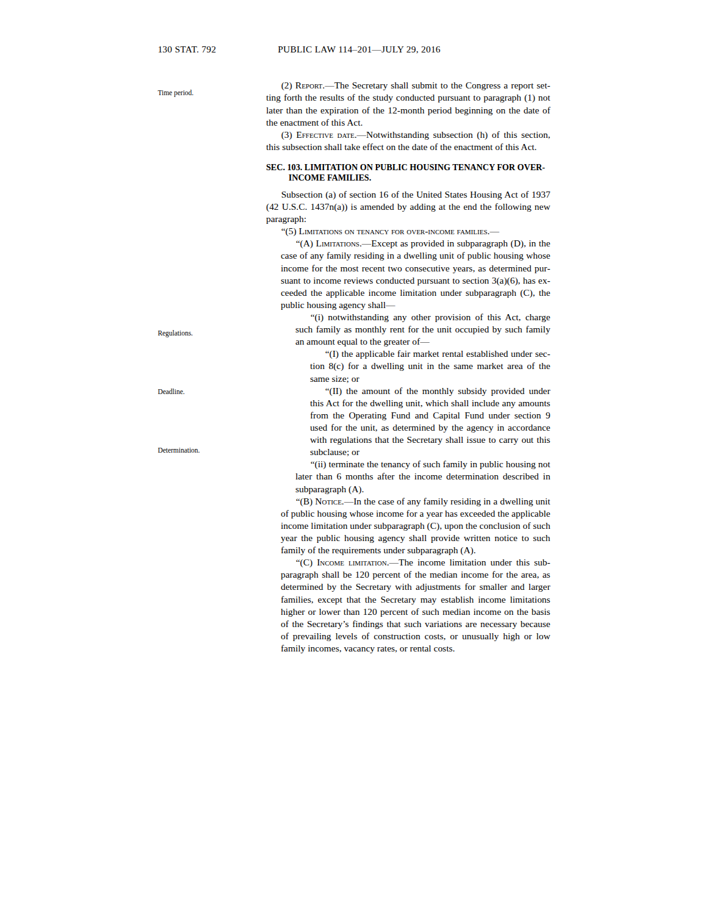130 STAT. 792
PUBLIC LAW 114–201—JULY 29, 2016
Time period.
Regulations.
Deadline.
Determination.
(2) Report.—The Secretary shall submit to the Congress a report setting forth the results of the study conducted pursuant to paragraph (1) not later than the expiration of the 12-month period beginning on the date of the enactment of this Act.
(3) Effective date.—Notwithstanding subsection (h) of this section, this subsection shall take effect on the date of the enactment of this Act.
SEC. 103. LIMITATION ON PUBLIC HOUSING TENANCY FOR OVER- INCOME FAMILIES.
Subsection (a) of section 16 of the United States Housing Act of 1937 (42 U.S.C. 1437n(a)) is amended by adding at the end the following new paragraph:
“(5) Limitations on tenancy for over-income families.—
“(A) Limitations.—Except as provided in subparagraph (D), in the case of any family residing in a dwelling unit of public housing whose income for the most recent two consecutive years, as determined pursuant to income reviews conducted pursuant to section 3(a)(6), has exceeded the applicable income limitation under subparagraph (C), the public housing agency shall—
“(i) notwithstanding any other provision of this Act, charge such family as monthly rent for the unit occupied by such family an amount equal to the greater of—
“(I) the applicable fair market rental established under section 8(c) for a dwelling unit in the same market area of the same size; or
“(II) the amount of the monthly subsidy provided under this Act for the dwelling unit, which shall include any amounts from the Operating Fund and Capital Fund under section 9 used for the unit, as determined by the agency in accordance with regulations that the Secretary shall issue to carry out this subclause; or
“(ii) terminate the tenancy of such family in public housing not later than 6 months after the income determination described in subparagraph (A).
“(B) Notice.—In the case of any family residing in a dwelling unit of public housing whose income for a year has exceeded the applicable income limitation under subparagraph (C), upon the conclusion of such year the public housing agency shall provide written notice to such family of the requirements under subparagraph (A).
“(C) Income limitation.—The income limitation under this subparagraph shall be 120 percent of the median income for the area, as determined by the Secretary with adjustments for smaller and larger families, except that the Secretary may establish income limitations higher or lower than 120 percent of such median income on the basis of the Secretary’s findings that such variations are necessary because of prevailing levels of construction costs, or unusually high or low family incomes, vacancy rates, or rental costs.